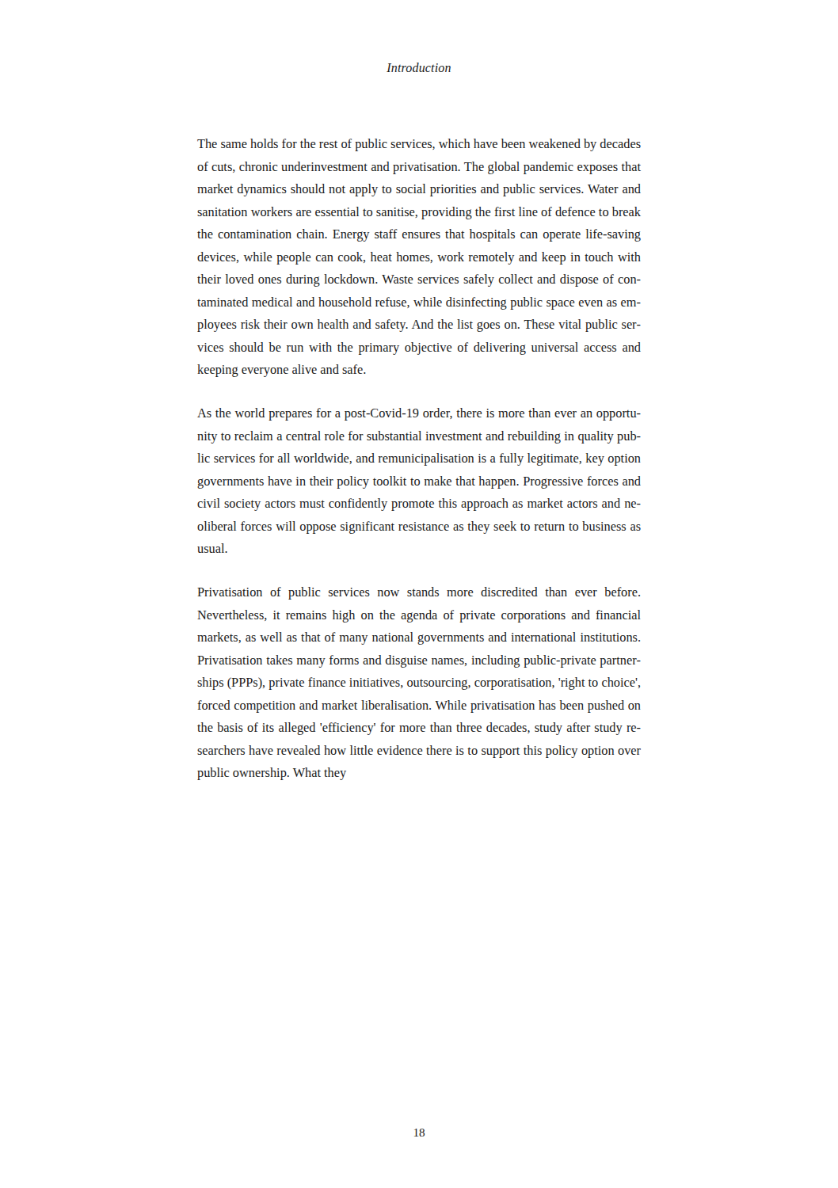Introduction
The same holds for the rest of public services, which have been weakened by decades of cuts, chronic underinvestment and privatisation. The global pandemic exposes that market dynamics should not apply to social priorities and public services. Water and sanitation workers are essential to sanitise, providing the first line of defence to break the contamination chain. Energy staff ensures that hospitals can operate life-saving devices, while people can cook, heat homes, work remotely and keep in touch with their loved ones during lockdown. Waste services safely collect and dispose of contaminated medical and household refuse, while disinfecting public space even as employees risk their own health and safety. And the list goes on. These vital public services should be run with the primary objective of delivering universal access and keeping everyone alive and safe.
As the world prepares for a post-Covid-19 order, there is more than ever an opportunity to reclaim a central role for substantial investment and rebuilding in quality public services for all worldwide, and remunicipalisation is a fully legitimate, key option governments have in their policy toolkit to make that happen. Progressive forces and civil society actors must confidently promote this approach as market actors and neoliberal forces will oppose significant resistance as they seek to return to business as usual.
Privatisation of public services now stands more discredited than ever before. Nevertheless, it remains high on the agenda of private corporations and financial markets, as well as that of many national governments and international institutions. Privatisation takes many forms and disguise names, including public-private partnerships (PPPs), private finance initiatives, outsourcing, corporatisation, 'right to choice', forced competition and market liberalisation. While privatisation has been pushed on the basis of its alleged 'efficiency' for more than three decades, study after study researchers have revealed how little evidence there is to support this policy option over public ownership. What they
18